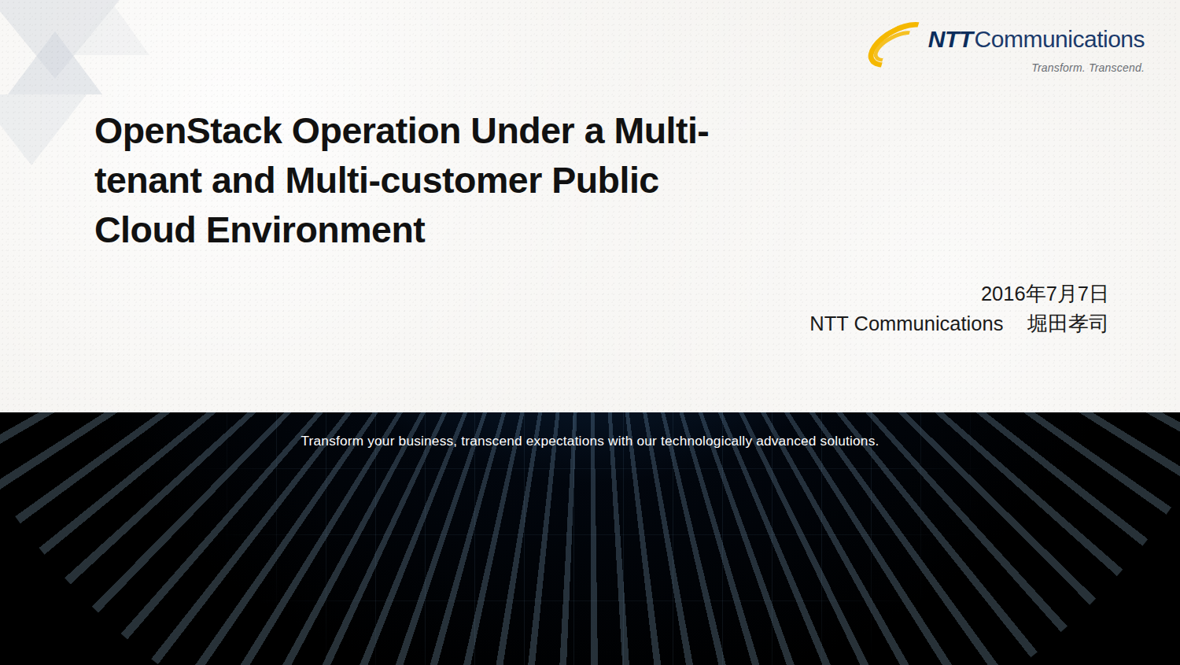NTT Communications
Transform. Transcend.
OpenStack Operation Under a Multi-tenant and Multi-customer Public Cloud Environment
2016年7月7日 NTT Communications堀田孝司
Transform your business, transcend expectations with our technologically advanced solutions.